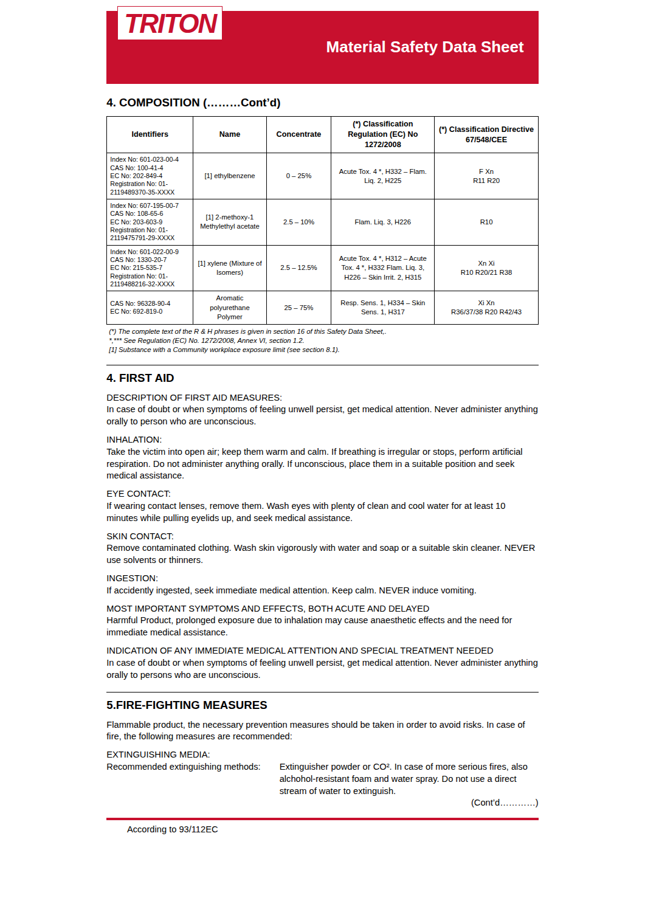TRITON
Material Safety Data Sheet
4. COMPOSITION (………Cont’d)
| Identifiers | Name | Concentrate | (*) Classification Regulation (EC) No 1272/2008 | (*) Classification Directive 67/548/CEE |
| --- | --- | --- | --- | --- |
| Index No: 601-023-00-4 CAS No: 100-41-4 EC No: 202-849-4 Registration No: 01-2119489370-35-XXXX | [1] ethylbenzene | 0 – 25% | Acute Tox. 4 *, H332 – Flam. Liq. 2, H225 | F Xn R11 R20 |
| Index No: 607-195-00-7 CAS No: 108-65-6 EC No: 203-603-9 Registration No: 01-2119475791-29-XXXX | [1] 2-methoxy-1 Methylethyl acetate | 2.5 – 10% | Flam. Liq. 3, H226 | R10 |
| Index No: 601-022-00-9 CAS No: 1330-20-7 EC No: 215-535-7 Registration No: 01-2119488216-32-XXXX | [1] xylene (Mixture of Isomers) | 2.5 – 12.5% | Acute Tox. 4 *, H312 – Acute Tox. 4 *, H332 Flam. Liq. 3, H226 – Skin Irrit. 2, H315 | Xn Xi R10 R20/21 R38 |
| CAS No: 96328-90-4 EC No: 692-819-0 | Aromatic polyurethane Polymer | 25 – 75% | Resp. Sens. 1, H334 – Skin Sens. 1, H317 | Xi Xn R36/37/38 R20 R42/43 |
(*) The complete text of the R & H phrases is given in section 16 of this Safety Data Sheet,.
*,*** See Regulation (EC) No. 1272/2008, Annex VI, section 1.2.
[1] Substance with a Community workplace exposure limit (see section 8.1).
4. FIRST AID
DESCRIPTION OF FIRST AID MEASURES:
In case of doubt or when symptoms of feeling unwell persist, get medical attention. Never administer anything orally to person who are unconscious.
INHALATION:
Take the victim into open air; keep them warm and calm. If breathing is irregular or stops, perform artificial respiration. Do not administer anything orally. If unconscious, place them in a suitable position and seek medical assistance.
EYE CONTACT:
If wearing contact lenses, remove them. Wash eyes with plenty of clean and cool water for at least 10 minutes while pulling eyelids up, and seek medical assistance.
SKIN CONTACT:
Remove contaminated clothing. Wash skin vigorously with water and soap or a suitable skin cleaner. NEVER use solvents or thinners.
INGESTION:
If accidently ingested, seek immediate medical attention. Keep calm. NEVER induce vomiting.
MOST IMPORTANT SYMPTOMS AND EFFECTS, BOTH ACUTE AND DELAYED
Harmful Product, prolonged exposure due to inhalation may cause anaesthetic effects and the need for immediate medical assistance.
INDICATION OF ANY IMMEDIATE MEDICAL ATTENTION AND SPECIAL TREATMENT NEEDED
In case of doubt or when symptoms of feeling unwell persist, get medical attention. Never administer anything orally to persons who are unconscious.
5.FIRE-FIGHTING MEASURES
Flammable product, the necessary prevention measures should be taken in order to avoid risks. In case of fire, the following measures are recommended:
EXTINGUISHING MEDIA:
Recommended extinguishing methods:
Extinguisher powder or CO². In case of more serious fires, also alchohol-resistant foam and water spray. Do not use a direct stream of water to extinguish.
(Cont’d…………)
According to 93/112EC